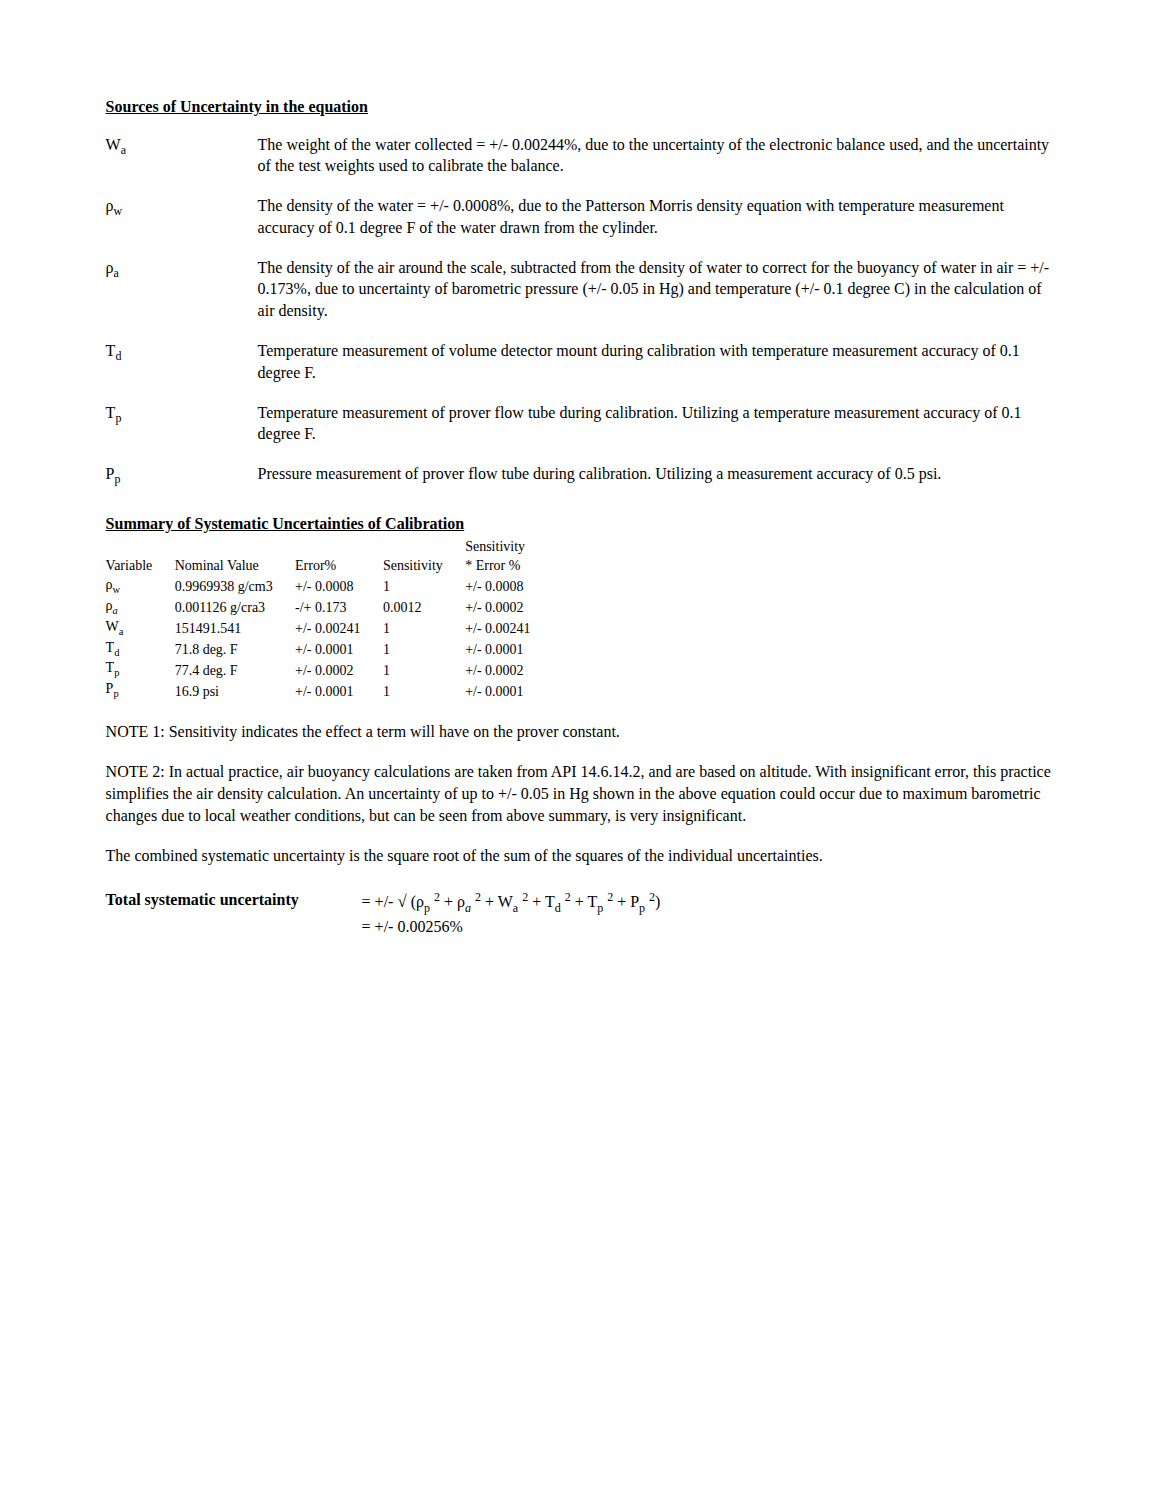Sources of Uncertainty in the equation
Wa
The weight of the water collected = +/- 0.00244%, due to the uncertainty of the electronic balance used, and the uncertainty of the test weights used to calibrate the balance.
ρw
The density of the water = +/- 0.0008%, due to the Patterson Morris density equation with temperature measurement accuracy of 0.1 degree F of the water drawn from the cylinder.
ρa
The density of the air around the scale, subtracted from the density of water to correct for the buoyancy of water in air = +/- 0.173%, due to uncertainty of barometric pressure (+/- 0.05 in Hg) and temperature (+/- 0.1 degree C) in the calculation of air density.
Td
Temperature measurement of volume detector mount during calibration with temperature measurement accuracy of 0.1 degree F.
Tp
Temperature measurement of prover flow tube during calibration. Utilizing a temperature measurement accuracy of 0.1 degree F.
Pp
Pressure measurement of prover flow tube during calibration. Utilizing a measurement accuracy of 0.5 psi.
Summary of Systematic Uncertainties of Calibration
| | | | | Sensitivity |
| --- | --- | --- | --- | --- |
| Variable | Nominal Value | Error% | Sensitivity | * Error % |
| ρ w | 0.9969938 g/cm3 | +/- 0.0008 | 1 | +/- 0.0008 |
| ρ a | 0.001126 g/cra3 | -/+ 0.173 | 0.0012 | +/- 0.0002 |
| W a | 151491.541 | +/- 0.00241 | 1 | +/- 0.00241 |
| T d | 71.8 deg. F | +/- 0.0001 | 1 | +/- 0.0001 |
| T p | 77.4 deg. F | +/- 0.0002 | 1 | +/- 0.0002 |
| P p | 16.9 psi | +/- 0.0001 | 1 | +/- 0.0001 |
NOTE 1: Sensitivity indicates the effect a term will have on the prover constant.
NOTE 2: In actual practice, air buoyancy calculations are taken from API 14.6.14.2, and are based on altitude. With insignificant error, this practice simplifies the air density calculation. An uncertainty of up to +/- 0.05 in Hg shown in the above equation could occur due to maximum barometric changes due to local weather conditions, but can be seen from above summary, is very insignificant.
The combined systematic uncertainty is the square root of the sum of the squares of the individual uncertainties.
Total systematic uncertainty
= +/- √ (ρp 2 + ρa 2 + Wa 2 + Td 2 + Tp 2 + Pp 2)
= +/- 0.00256%